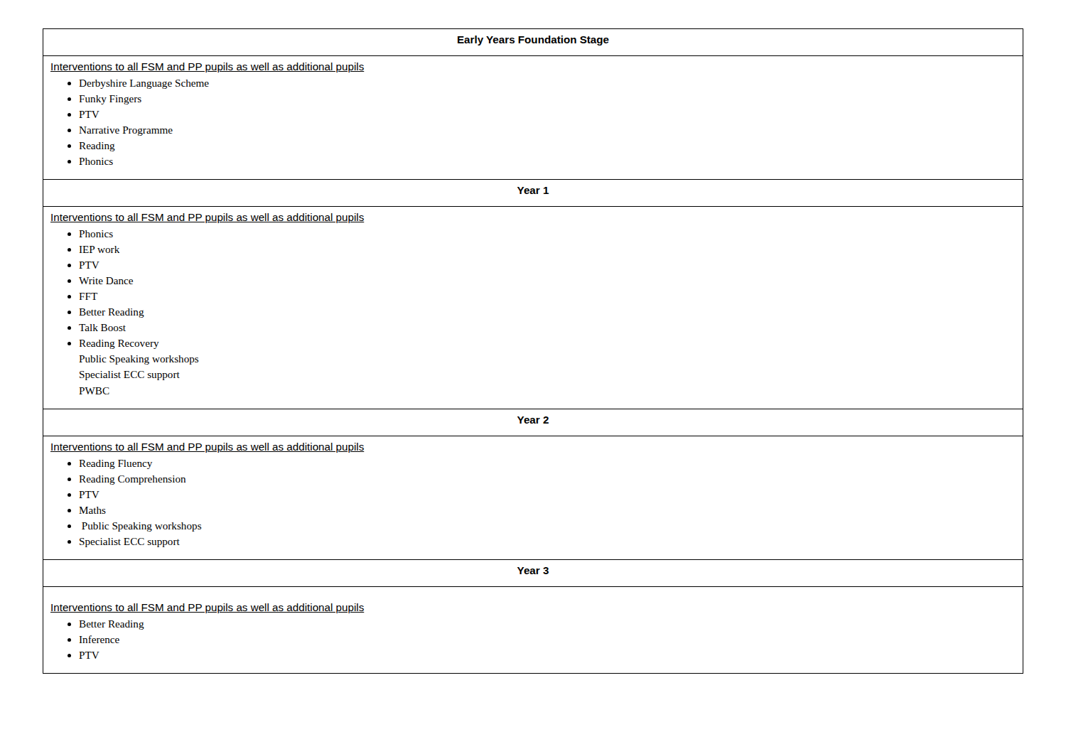| Early Years Foundation Stage |
| Interventions to all FSM and PP pupils as well as additional pupils Derbyshire Language Scheme Funky Fingers PTV Narrative Programme Reading Phonics |
| Year 1 |
| Interventions to all FSM and PP pupils as well as additional pupils Phonics IEP work PTV Write Dance FFT Better Reading Talk Boost Reading Recovery Public Speaking workshops Specialist ECC support PWBC |
| Year 2 |
| Interventions to all FSM and PP pupils as well as additional pupils Reading Fluency Reading Comprehension PTV Maths Public Speaking workshops Specialist ECC support |
| Year 3 |
| Interventions to all FSM and PP pupils as well as additional pupils Better Reading Inference PTV |